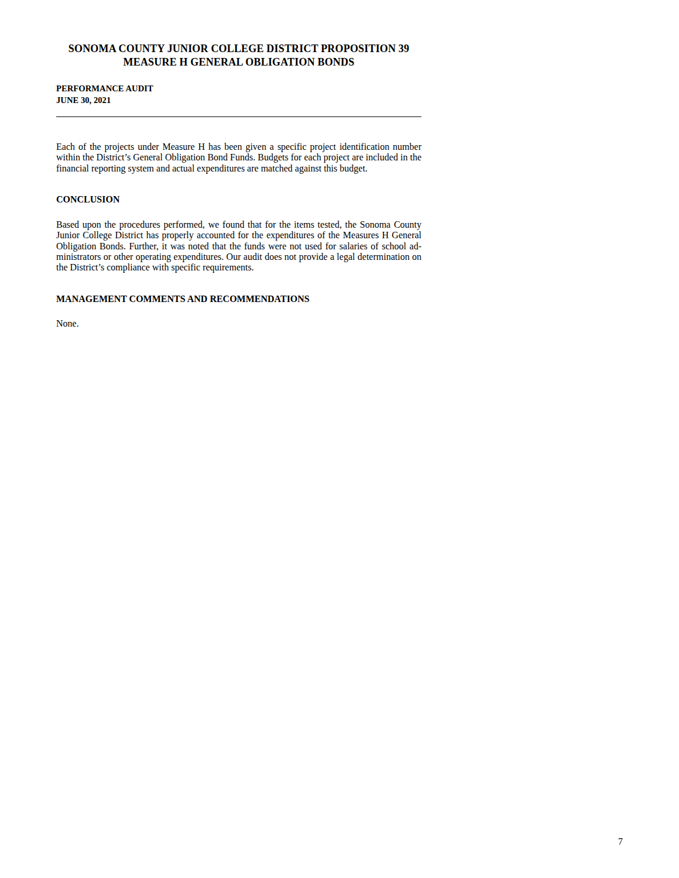Sonoma County Junior College District Proposition 39
Measure H General Obligation Bonds
Performance Audit
June 30, 2021
Each of the projects under Measure H has been given a specific project identification number within the District’s General Obligation Bond Funds. Budgets for each project are included in the financial reporting system and actual expenditures are matched against this budget.
Conclusion
Based upon the procedures performed, we found that for the items tested, the Sonoma County Junior College District has properly accounted for the expenditures of the Measures H General Obligation Bonds. Further, it was noted that the funds were not used for salaries of school administrators or other operating expenditures. Our audit does not provide a legal determination on the District’s compliance with specific requirements.
Management Comments and Recommendations
None.
7